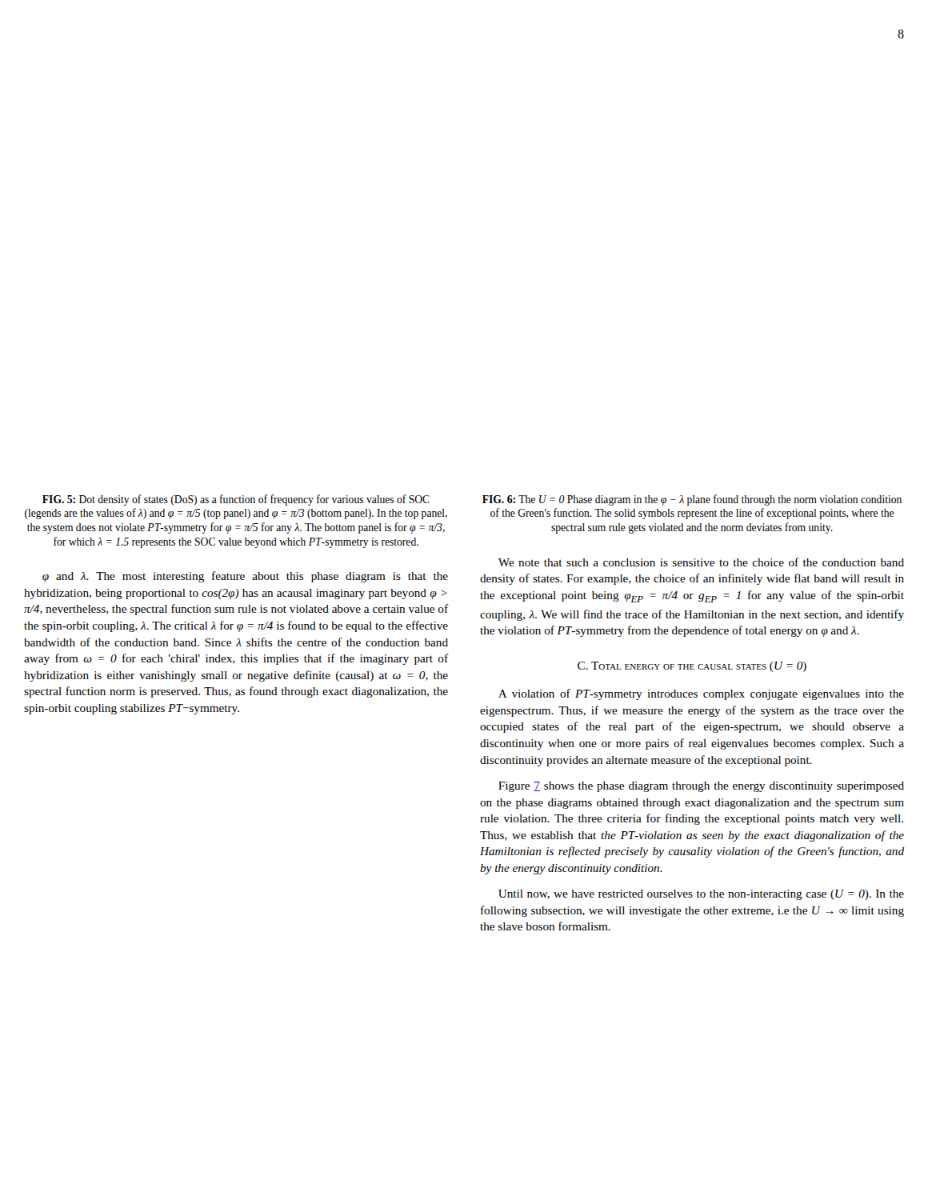8
FIG. 5: Dot density of states (DoS) as a function of frequency for various values of SOC (legends are the values of λ) and φ = π/5 (top panel) and φ = π/3 (bottom panel). In the top panel, the system does not violate PT-symmetry for φ = π/5 for any λ. The bottom panel is for φ = π/3, for which λ = 1.5 represents the SOC value beyond which PT-symmetry is restored.
φ and λ. The most interesting feature about this phase diagram is that the hybridization, being proportional to cos(2φ) has an acausal imaginary part beyond φ > π/4, nevertheless, the spectral function sum rule is not violated above a certain value of the spin-orbit coupling, λ. The critical λ for φ = π/4 is found to be equal to the effective bandwidth of the conduction band. Since λ shifts the centre of the conduction band away from ω = 0 for each 'chiral' index, this implies that if the imaginary part of hybridization is either vanishingly small or negative definite (causal) at ω = 0, the spectral function norm is preserved. Thus, as found through exact diagonalization, the spin-orbit coupling stabilizes PT−symmetry.
FIG. 6: The U = 0 Phase diagram in the φ − λ plane found through the norm violation condition of the Green's function. The solid symbols represent the line of exceptional points, where the spectral sum rule gets violated and the norm deviates from unity.
We note that such a conclusion is sensitive to the choice of the conduction band density of states. For example, the choice of an infinitely wide flat band will result in the exceptional point being φEP = π/4 or gEP = 1 for any value of the spin-orbit coupling, λ. We will find the trace of the Hamiltonian in the next section, and identify the violation of PT-symmetry from the dependence of total energy on φ and λ.
C. Total energy of the causal states (U = 0)
A violation of PT-symmetry introduces complex conjugate eigenvalues into the eigenspectrum. Thus, if we measure the energy of the system as the trace over the occupied states of the real part of the eigen-spectrum, we should observe a discontinuity when one or more pairs of real eigenvalues becomes complex. Such a discontinuity provides an alternate measure of the exceptional point.
Figure 7 shows the phase diagram through the energy discontinuity superimposed on the phase diagrams obtained through exact diagonalization and the spectrum sum rule violation. The three criteria for finding the exceptional points match very well. Thus, we establish that the PT-violation as seen by the exact diagonalization of the Hamiltonian is reflected precisely by causality violation of the Green's function, and by the energy discontinuity condition.
Until now, we have restricted ourselves to the non-interacting case (U = 0). In the following subsection, we will investigate the other extreme, i.e the U → ∞ limit using the slave boson formalism.